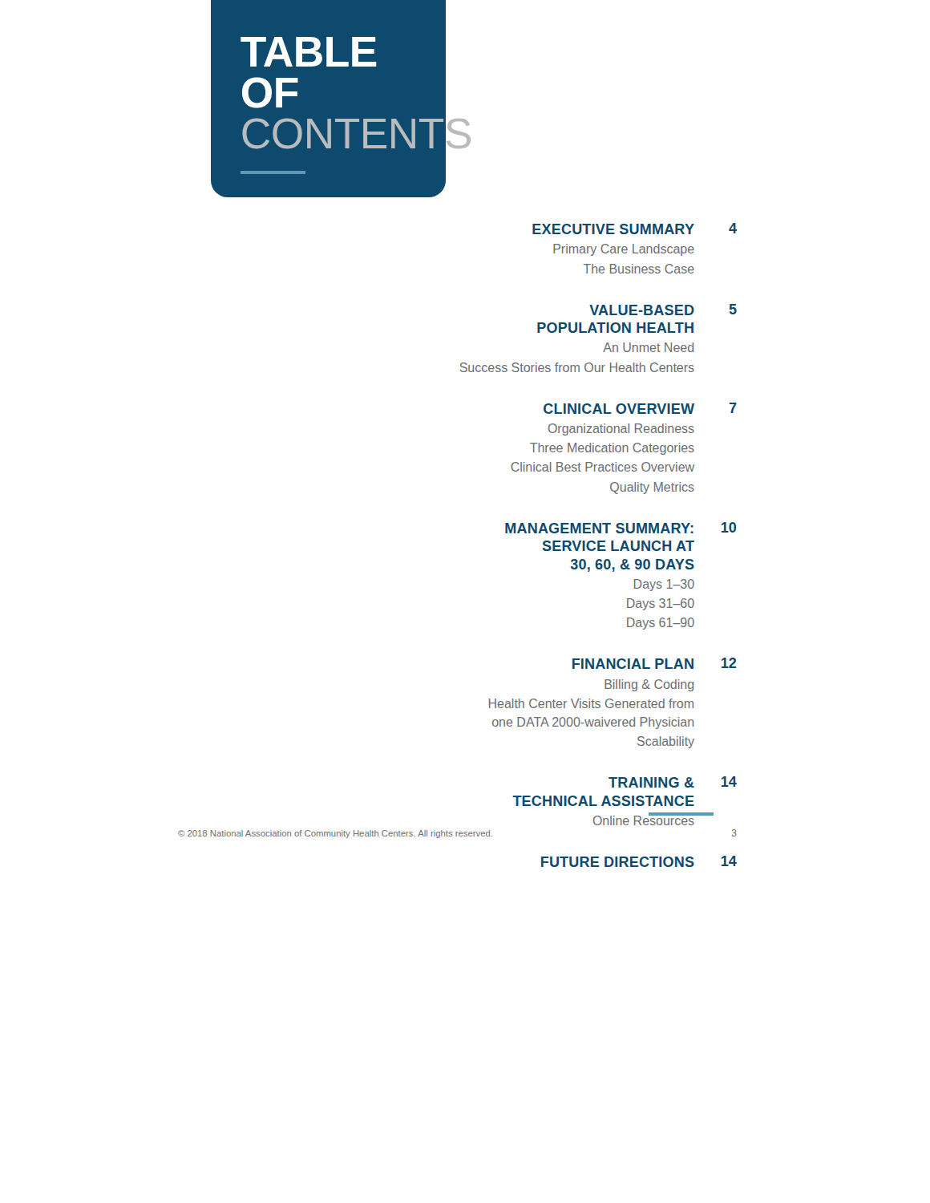TABLE OFCONTENTS
Executive Summary
Primary Care Landscape
The Business Case
4
Value-Based
Population Health
An Unmet Need
Success Stories from Our Health Centers
5
Clinical Overview
Organizational Readiness
Three Medication Categories
Clinical Best Practices Overview
Quality Metrics
7
Management Summary:
Service Launch at
30, 60, & 90 Days
Days 1–30
Days 31–60
Days 61–90
10
Financial Plan
Billing & Coding
Health Center Visits Generated from
one DATA 2000-waivered Physician
Scalability
12
Training &
Technical Assistance
Online Resources
14
Future Directions
14
© 2018 National Association of Community Health Centers. All rights reserved. 3